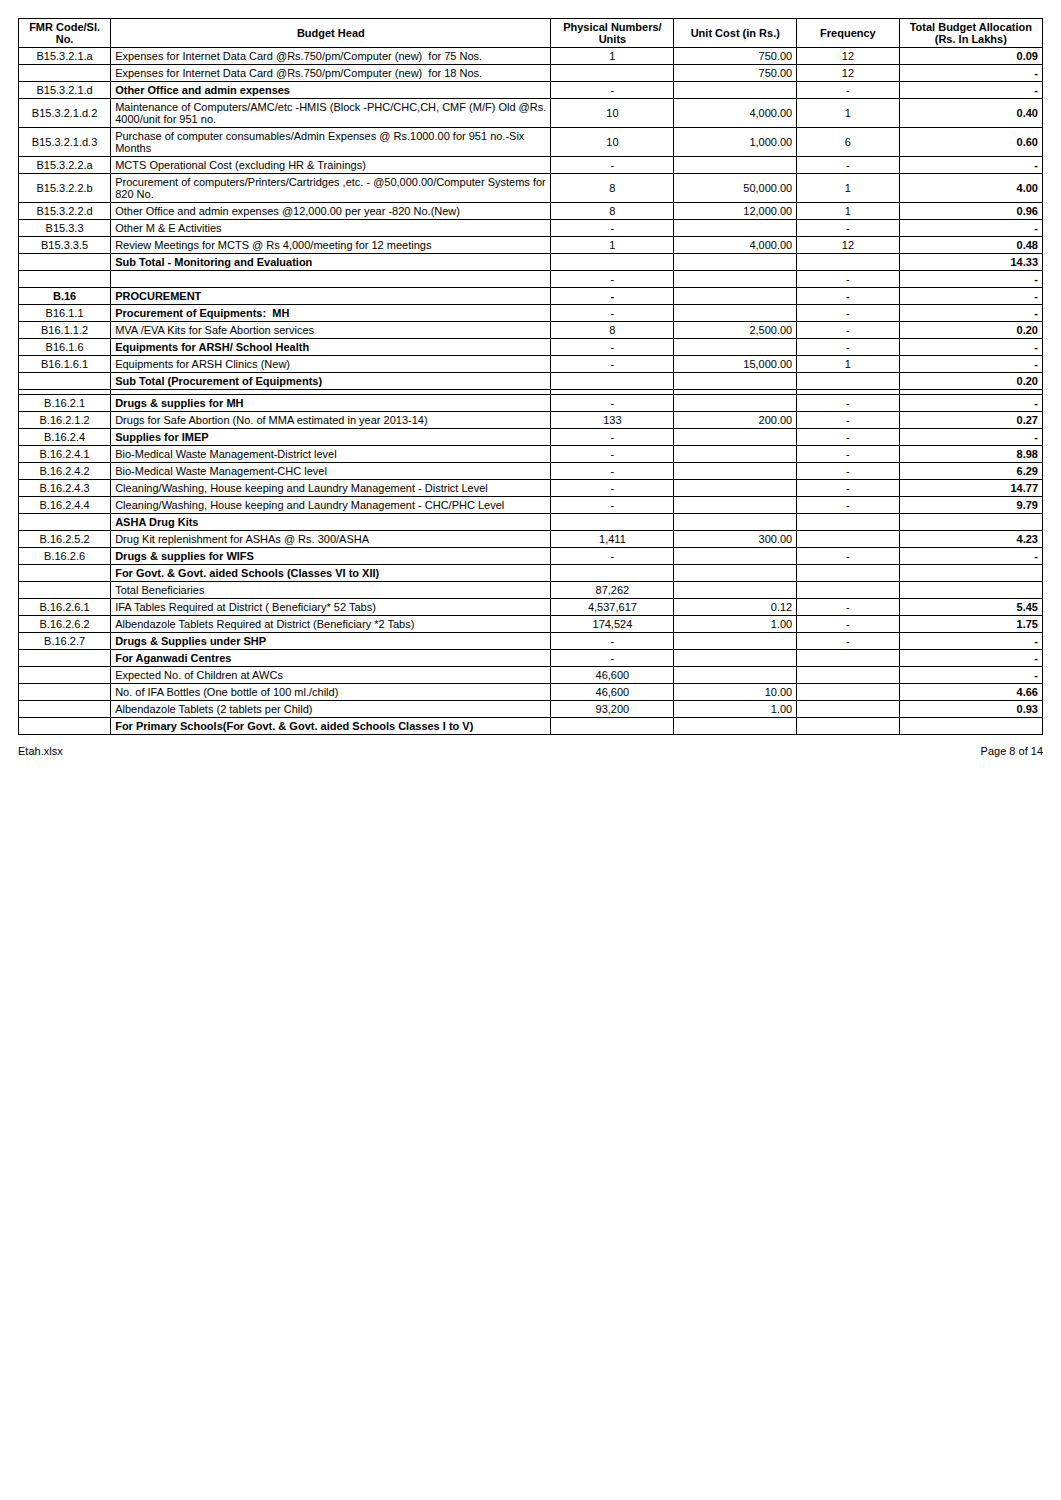| FMR Code/Sl. No. | Budget Head | Physical Numbers/ Units | Unit Cost (in Rs.) | Frequency | Total Budget Allocation (Rs. In Lakhs) |
| --- | --- | --- | --- | --- | --- |
| B15.3.2.1.a | Expenses for Internet Data Card @Rs.750/pm/Computer (new) for 75 Nos. | 1 | 750.00 | 12 | 0.09 |
| | Expenses for Internet Data Card @Rs.750/pm/Computer (new) for 18 Nos. | | 750.00 | 12 | - |
| B15.3.2.1.d | Other Office and admin expenses | - | | - | - |
| B15.3.2.1.d.2 | Maintenance of Computers/AMC/etc -HMIS (Block -PHC/CHC,CH, CMF (M/F) Old @Rs. 4000/unit for 951 no. | 10 | 4,000.00 | 1 | 0.40 |
| B15.3.2.1.d.3 | Purchase of computer consumables/Admin Expenses @ Rs.1000.00 for 951 no.-Six Months | 10 | 1,000.00 | 6 | 0.60 |
| B15.3.2.2.a | MCTS Operational Cost (excluding HR & Trainings) | - | | - | - |
| B15.3.2.2.b | Procurement of computers/Printers/Cartridges ,etc. - @50,000.00/Computer Systems for 820 No. | 8 | 50,000.00 | 1 | 4.00 |
| B15.3.2.2.d | Other Office and admin expenses @12,000.00 per year -820 No.(New) | 8 | 12,000.00 | 1 | 0.96 |
| B15.3.3 | Other M & E Activities | - | | - | - |
| B15.3.3.5 | Review Meetings for MCTS @ Rs 4,000/meeting for 12 meetings | 1 | 4,000.00 | 12 | 0.48 |
| | Sub Total - Monitoring and Evaluation | | | | 14.33 |
| | | - | | - | - |
| B.16 | PROCUREMENT | - | | - | - |
| B16.1.1 | Procurement of Equipments: MH | - | | - | - |
| B16.1.1.2 | MVA /EVA Kits for Safe Abortion services | 8 | 2,500.00 | - | 0.20 |
| B16.1.6 | Equipments for ARSH/ School Health | - | | - | - |
| B16.1.6.1 | Equipments for ARSH Clinics (New) | - | 15,000.00 | 1 | - |
| | Sub Total (Procurement of Equipments) | | | | 0.20 |
| B.16.2.1 | Drugs & supplies for MH | - | | - | - |
| B.16.2.1.2 | Drugs for Safe Abortion (No. of MMA estimated in year 2013-14) | 133 | 200.00 | - | 0.27 |
| B.16.2.4 | Supplies for IMEP | - | | - | - |
| B.16.2.4.1 | Bio-Medical Waste Management-District level | - | | - | 8.98 |
| B.16.2.4.2 | Bio-Medical Waste Management-CHC level | - | | - | 6.29 |
| B.16.2.4.3 | Cleaning/Washing, House keeping and Laundry Management - District Level | - | | - | 14.77 |
| B.16.2.4.4 | Cleaning/Washing, House keeping and Laundry Management - CHC/PHC Level | - | | - | 9.79 |
| | ASHA Drug Kits | | | | |
| B.16.2.5.2 | Drug Kit replenishment for ASHAs @ Rs. 300/ASHA | 1,411 | 300.00 | | 4.23 |
| B.16.2.6 | Drugs & supplies for WIFS | - | | - | - |
| | For Govt. & Govt. aided Schools (Classes VI to XII) | | | | |
| | Total Beneficiaries | 87,262 | | | |
| B.16.2.6.1 | IFA Tables Required at District ( Beneficiary* 52 Tabs) | 4,537,617 | 0.12 | - | 5.45 |
| B.16.2.6.2 | Albendazole Tablets Required at District (Beneficiary *2 Tabs) | 174,524 | 1.00 | - | 1.75 |
| B.16.2.7 | Drugs & Supplies under SHP | - | | - | - |
| | For Aganwadi Centres | - | | | - |
| | Expected No. of Children at AWCs | 46,600 | | | - |
| | No. of IFA Bottles (One bottle of 100 ml./child) | 46,600 | 10.00 | | 4.66 |
| | Albendazole Tablets (2 tablets per Child) | 93,200 | 1.00 | | 0.93 |
| | For Primary Schools(For Govt. & Govt. aided Schools Classes I to V) | | | | |
Etah.xlsx Page 8 of 14